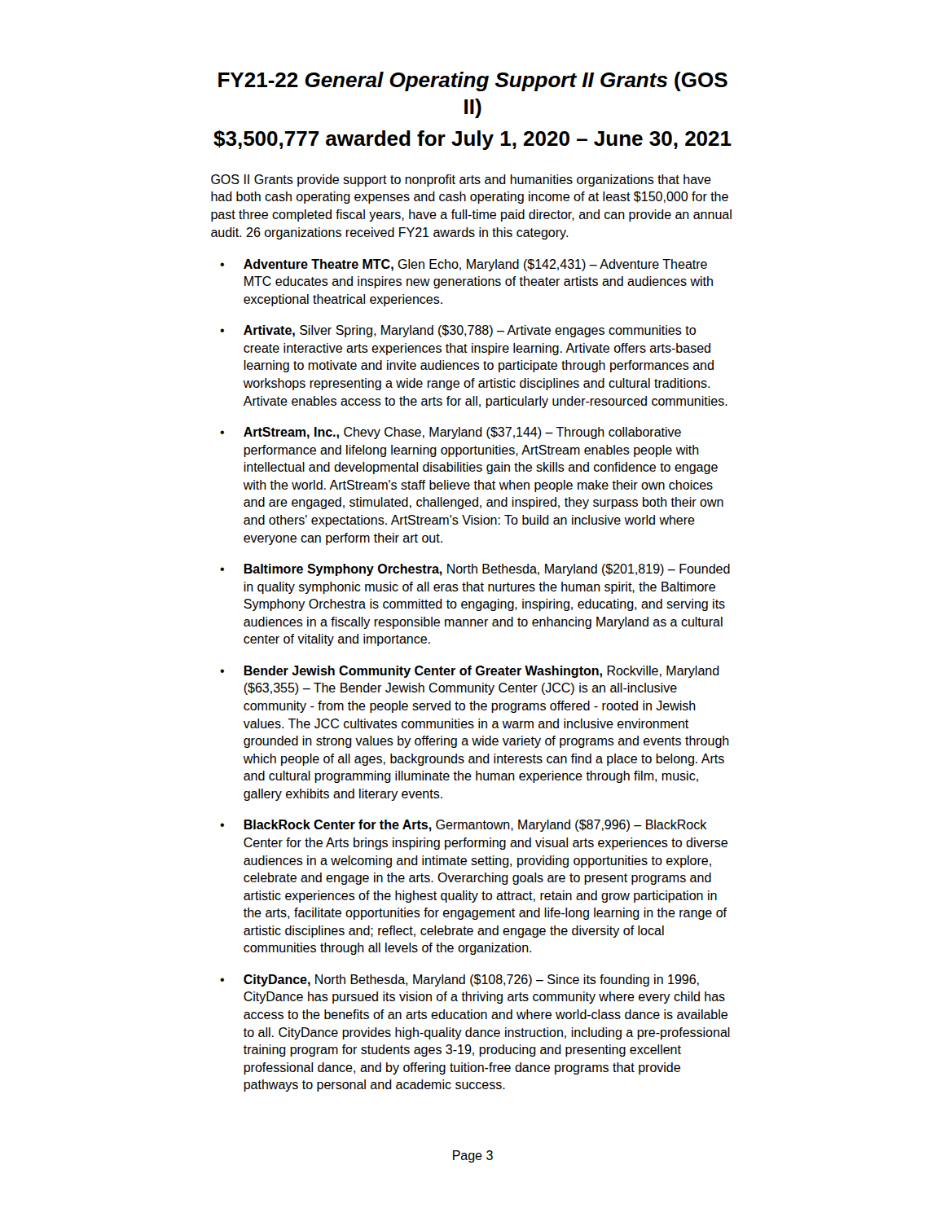FY21-22 General Operating Support II Grants (GOS II)
$3,500,777 awarded for July 1, 2020 – June 30, 2021
GOS II Grants provide support to nonprofit arts and humanities organizations that have had both cash operating expenses and cash operating income of at least $150,000 for the past three completed fiscal years, have a full-time paid director, and can provide an annual audit. 26 organizations received FY21 awards in this category.
Adventure Theatre MTC, Glen Echo, Maryland ($142,431) – Adventure Theatre MTC educates and inspires new generations of theater artists and audiences with exceptional theatrical experiences.
Artivate, Silver Spring, Maryland ($30,788) – Artivate engages communities to create interactive arts experiences that inspire learning. Artivate offers arts-based learning to motivate and invite audiences to participate through performances and workshops representing a wide range of artistic disciplines and cultural traditions. Artivate enables access to the arts for all, particularly under-resourced communities.
ArtStream, Inc., Chevy Chase, Maryland ($37,144) – Through collaborative performance and lifelong learning opportunities, ArtStream enables people with intellectual and developmental disabilities gain the skills and confidence to engage with the world. ArtStream's staff believe that when people make their own choices and are engaged, stimulated, challenged, and inspired, they surpass both their own and others' expectations. ArtStream's Vision: To build an inclusive world where everyone can perform their art out.
Baltimore Symphony Orchestra, North Bethesda, Maryland ($201,819) – Founded in quality symphonic music of all eras that nurtures the human spirit, the Baltimore Symphony Orchestra is committed to engaging, inspiring, educating, and serving its audiences in a fiscally responsible manner and to enhancing Maryland as a cultural center of vitality and importance.
Bender Jewish Community Center of Greater Washington, Rockville, Maryland ($63,355) – The Bender Jewish Community Center (JCC) is an all-inclusive community - from the people served to the programs offered - rooted in Jewish values. The JCC cultivates communities in a warm and inclusive environment grounded in strong values by offering a wide variety of programs and events through which people of all ages, backgrounds and interests can find a place to belong. Arts and cultural programming illuminate the human experience through film, music, gallery exhibits and literary events.
BlackRock Center for the Arts, Germantown, Maryland ($87,996) – BlackRock Center for the Arts brings inspiring performing and visual arts experiences to diverse audiences in a welcoming and intimate setting, providing opportunities to explore, celebrate and engage in the arts. Overarching goals are to present programs and artistic experiences of the highest quality to attract, retain and grow participation in the arts, facilitate opportunities for engagement and life-long learning in the range of artistic disciplines and; reflect, celebrate and engage the diversity of local communities through all levels of the organization.
CityDance, North Bethesda, Maryland ($108,726) – Since its founding in 1996, CityDance has pursued its vision of a thriving arts community where every child has access to the benefits of an arts education and where world-class dance is available to all. CityDance provides high-quality dance instruction, including a pre-professional training program for students ages 3-19, producing and presenting excellent professional dance, and by offering tuition-free dance programs that provide pathways to personal and academic success.
Page 3